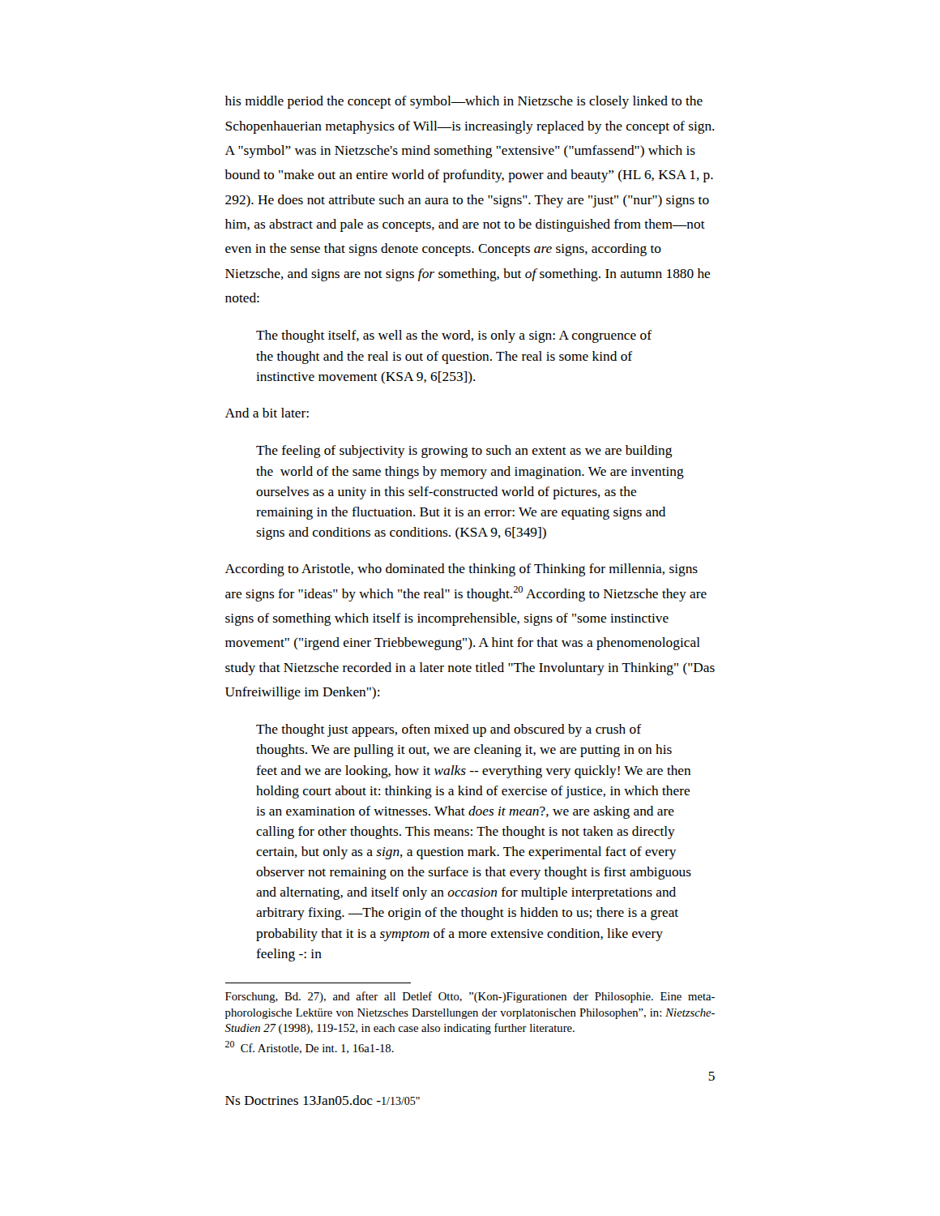his middle period the concept of symbol—which in Nietzsche is closely linked to the Schopenhauerian metaphysics of Will—is increasingly replaced by the concept of sign. A "symbol” was in Nietzsche's mind something "extensive" ("umfassend") which is bound to "make out an entire world of profundity, power and beauty” (HL 6, KSA 1, p. 292). He does not attribute such an aura to the "signs". They are "just" ("nur") signs to him, as abstract and pale as concepts, and are not to be distinguished from them—not even in the sense that signs denote concepts. Concepts are signs, according to Nietzsche, and signs are not signs for something, but of something. In autumn 1880 he noted:
The thought itself, as well as the word, is only a sign: A congruence of the thought and the real is out of question. The real is some kind of instinctive movement (KSA 9, 6[253]).
And a bit later:
The feeling of subjectivity is growing to such an extent as we are building the world of the same things by memory and imagination. We are inventing ourselves as a unity in this self-constructed world of pictures, as the remaining in the fluctuation. But it is an error: We are equating signs and signs and conditions as conditions. (KSA 9, 6[349])
According to Aristotle, who dominated the thinking of Thinking for millennia, signs are signs for "ideas" by which "the real" is thought.20 According to Nietzsche they are signs of something which itself is incomprehensible, signs of "some instinctive movement" ("irgend einer Triebbewegung"). A hint for that was a phenomenological study that Nietzsche recorded in a later note titled "The Involuntary in Thinking" ("Das Unfreiwillige im Denken"):
The thought just appears, often mixed up and obscured by a crush of thoughts. We are pulling it out, we are cleaning it, we are putting in on his feet and we are looking, how it walks -- everything very quickly! We are then holding court about it: thinking is a kind of exercise of justice, in which there is an examination of witnesses. What does it mean?, we are asking and are calling for other thoughts. This means: The thought is not taken as directly certain, but only as a sign, a question mark. The experimental fact of every observer not remaining on the surface is that every thought is first ambiguous and alternating, and itself only an occasion for multiple interpretations and arbitrary fixing. —The origin of the thought is hidden to us; there is a great probability that it is a symptom of a more extensive condition, like every feeling -: in
Forschung, Bd. 27), and after all Detlef Otto, ”(Kon-)Figurationen der Philosophie. Eine meta-phorologische Lektüre von Nietzsches Darstellungen der vorplatonischen Philosophen”, in: Nietzsche-Studien 27 (1998), 119-152, in each case also indicating further literature.
20 Cf. Aristotle, De int. 1, 16a1-18.
5
Ns Doctrines 13Jan05.doc -1/13/05"